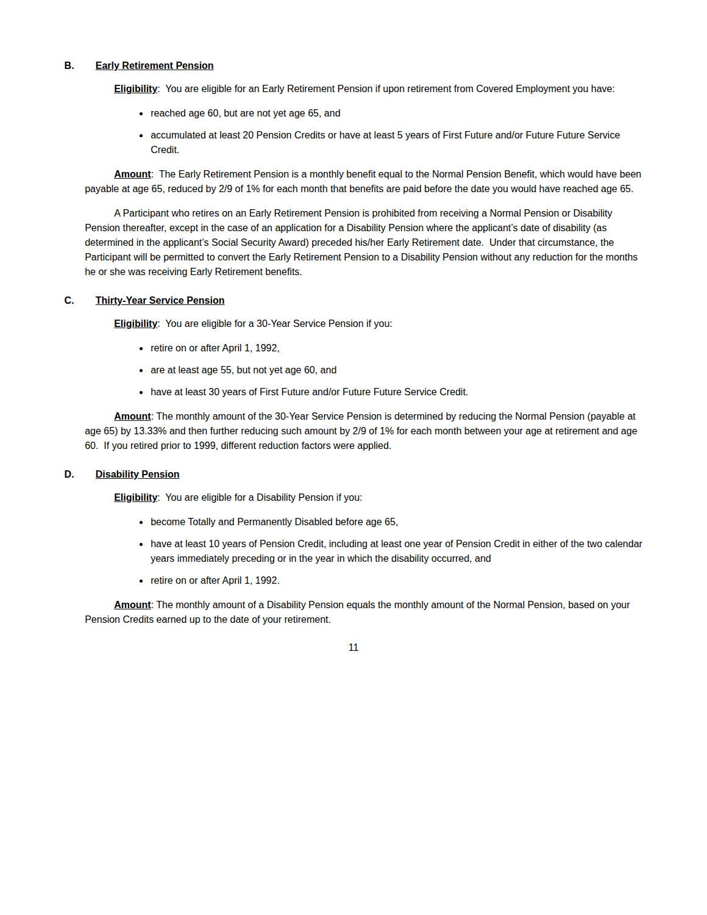B. Early Retirement Pension
Eligibility: You are eligible for an Early Retirement Pension if upon retirement from Covered Employment you have:
reached age 60, but are not yet age 65, and
accumulated at least 20 Pension Credits or have at least 5 years of First Future and/or Future Future Service Credit.
Amount: The Early Retirement Pension is a monthly benefit equal to the Normal Pension Benefit, which would have been payable at age 65, reduced by 2/9 of 1% for each month that benefits are paid before the date you would have reached age 65.
A Participant who retires on an Early Retirement Pension is prohibited from receiving a Normal Pension or Disability Pension thereafter, except in the case of an application for a Disability Pension where the applicant’s date of disability (as determined in the applicant’s Social Security Award) preceded his/her Early Retirement date. Under that circumstance, the Participant will be permitted to convert the Early Retirement Pension to a Disability Pension without any reduction for the months he or she was receiving Early Retirement benefits.
C. Thirty-Year Service Pension
Eligibility: You are eligible for a 30-Year Service Pension if you:
retire on or after April 1, 1992,
are at least age 55, but not yet age 60, and
have at least 30 years of First Future and/or Future Future Service Credit.
Amount: The monthly amount of the 30-Year Service Pension is determined by reducing the Normal Pension (payable at age 65) by 13.33% and then further reducing such amount by 2/9 of 1% for each month between your age at retirement and age 60. If you retired prior to 1999, different reduction factors were applied.
D. Disability Pension
Eligibility: You are eligible for a Disability Pension if you:
become Totally and Permanently Disabled before age 65,
have at least 10 years of Pension Credit, including at least one year of Pension Credit in either of the two calendar years immediately preceding or in the year in which the disability occurred, and
retire on or after April 1, 1992.
Amount: The monthly amount of a Disability Pension equals the monthly amount of the Normal Pension, based on your Pension Credits earned up to the date of your retirement.
11